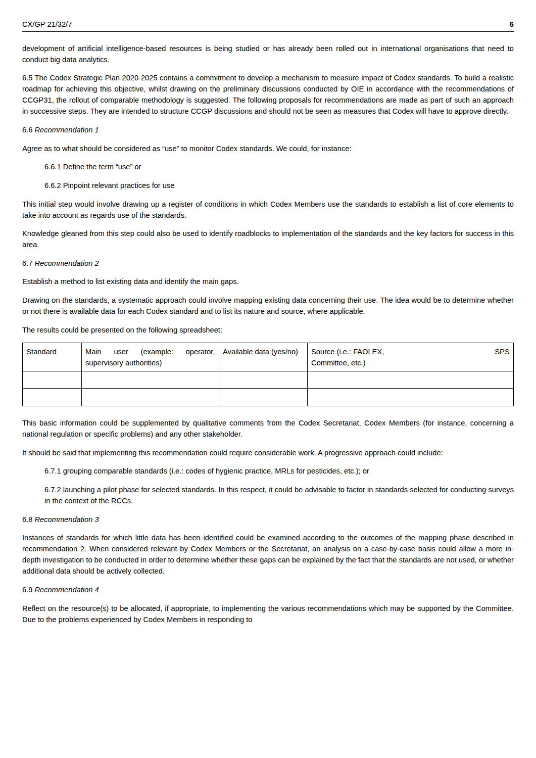CX/GP 21/32/7 6
development of artificial intelligence-based resources is being studied or has already been rolled out in international organisations that need to conduct big data analytics.
6.5 The Codex Strategic Plan 2020-2025 contains a commitment to develop a mechanism to measure impact of Codex standards. To build a realistic roadmap for achieving this objective, whilst drawing on the preliminary discussions conducted by OIE in accordance with the recommendations of CCGP31, the rollout of comparable methodology is suggested. The following proposals for recommendations are made as part of such an approach in successive steps. They are intended to structure CCGP discussions and should not be seen as measures that Codex will have to approve directly.
6.6 Recommendation 1
Agree as to what should be considered as “use” to monitor Codex standards. We could, for instance:
6.6.1 Define the term “use” or
6.6.2 Pinpoint relevant practices for use
This initial step would involve drawing up a register of conditions in which Codex Members use the standards to establish a list of core elements to take into account as regards use of the standards.
Knowledge gleaned from this step could also be used to identify roadblocks to implementation of the standards and the key factors for success in this area.
6.7 Recommendation 2
Establish a method to list existing data and identify the main gaps.
Drawing on the standards, a systematic approach could involve mapping existing data concerning their use. The idea would be to determine whether or not there is available data for each Codex standard and to list its nature and source, where applicable.
The results could be presented on the following spreadsheet:
| Standard | Main user (example: operator, supervisory authorities) | Available data (yes/no) | Source (i.e.: FAOLEX, SPS Committee, etc.) |
This basic information could be supplemented by qualitative comments from the Codex Secretariat, Codex Members (for instance, concerning a national regulation or specific problems) and any other stakeholder.
It should be said that implementing this recommendation could require considerable work. A progressive approach could include:
6.7.1 grouping comparable standards (i.e.: codes of hygienic practice, MRLs for pesticides, etc.); or
6.7.2 launching a pilot phase for selected standards. In this respect, it could be advisable to factor in standards selected for conducting surveys in the context of the RCCs.
6.8 Recommendation 3
Instances of standards for which little data has been identified could be examined according to the outcomes of the mapping phase described in recommendation 2. When considered relevant by Codex Members or the Secretariat, an analysis on a case-by-case basis could allow a more in-depth investigation to be conducted in order to determine whether these gaps can be explained by the fact that the standards are not used, or whether additional data should be actively collected.
6.9 Recommendation 4
Reflect on the resource(s) to be allocated, if appropriate, to implementing the various recommendations which may be supported by the Committee. Due to the problems experienced by Codex Members in responding to